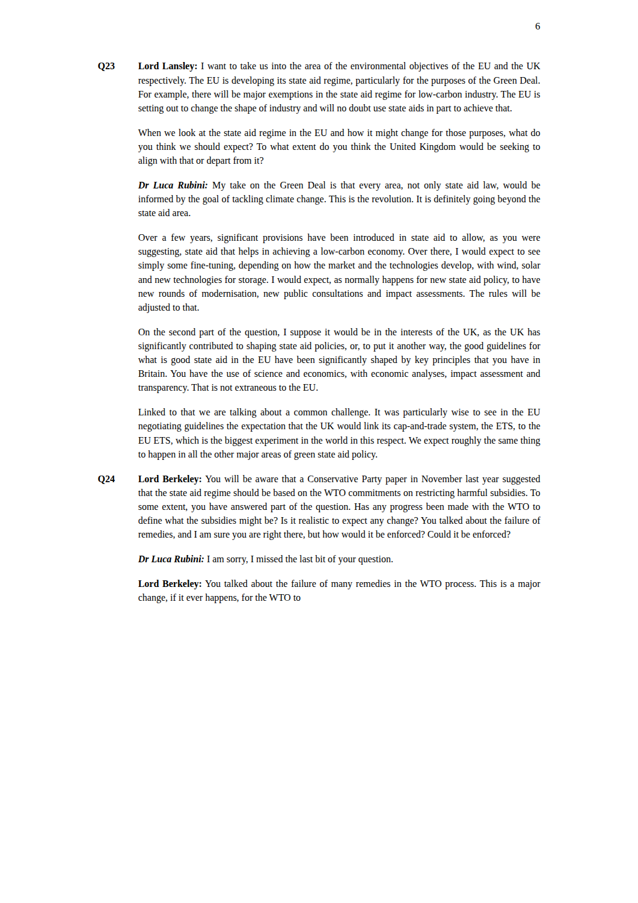6
Q23
Lord Lansley: I want to take us into the area of the environmental objectives of the EU and the UK respectively. The EU is developing its state aid regime, particularly for the purposes of the Green Deal. For example, there will be major exemptions in the state aid regime for low-carbon industry. The EU is setting out to change the shape of industry and will no doubt use state aids in part to achieve that.
When we look at the state aid regime in the EU and how it might change for those purposes, what do you think we should expect? To what extent do you think the United Kingdom would be seeking to align with that or depart from it?
Dr Luca Rubini: My take on the Green Deal is that every area, not only state aid law, would be informed by the goal of tackling climate change. This is the revolution. It is definitely going beyond the state aid area.
Over a few years, significant provisions have been introduced in state aid to allow, as you were suggesting, state aid that helps in achieving a low-carbon economy. Over there, I would expect to see simply some fine-tuning, depending on how the market and the technologies develop, with wind, solar and new technologies for storage. I would expect, as normally happens for new state aid policy, to have new rounds of modernisation, new public consultations and impact assessments. The rules will be adjusted to that.
On the second part of the question, I suppose it would be in the interests of the UK, as the UK has significantly contributed to shaping state aid policies, or, to put it another way, the good guidelines for what is good state aid in the EU have been significantly shaped by key principles that you have in Britain. You have the use of science and economics, with economic analyses, impact assessment and transparency. That is not extraneous to the EU.
Linked to that we are talking about a common challenge. It was particularly wise to see in the EU negotiating guidelines the expectation that the UK would link its cap-and-trade system, the ETS, to the EU ETS, which is the biggest experiment in the world in this respect. We expect roughly the same thing to happen in all the other major areas of green state aid policy.
Q24
Lord Berkeley: You will be aware that a Conservative Party paper in November last year suggested that the state aid regime should be based on the WTO commitments on restricting harmful subsidies. To some extent, you have answered part of the question. Has any progress been made with the WTO to define what the subsidies might be? Is it realistic to expect any change? You talked about the failure of remedies, and I am sure you are right there, but how would it be enforced? Could it be enforced?
Dr Luca Rubini: I am sorry, I missed the last bit of your question.
Lord Berkeley: You talked about the failure of many remedies in the WTO process. This is a major change, if it ever happens, for the WTO to